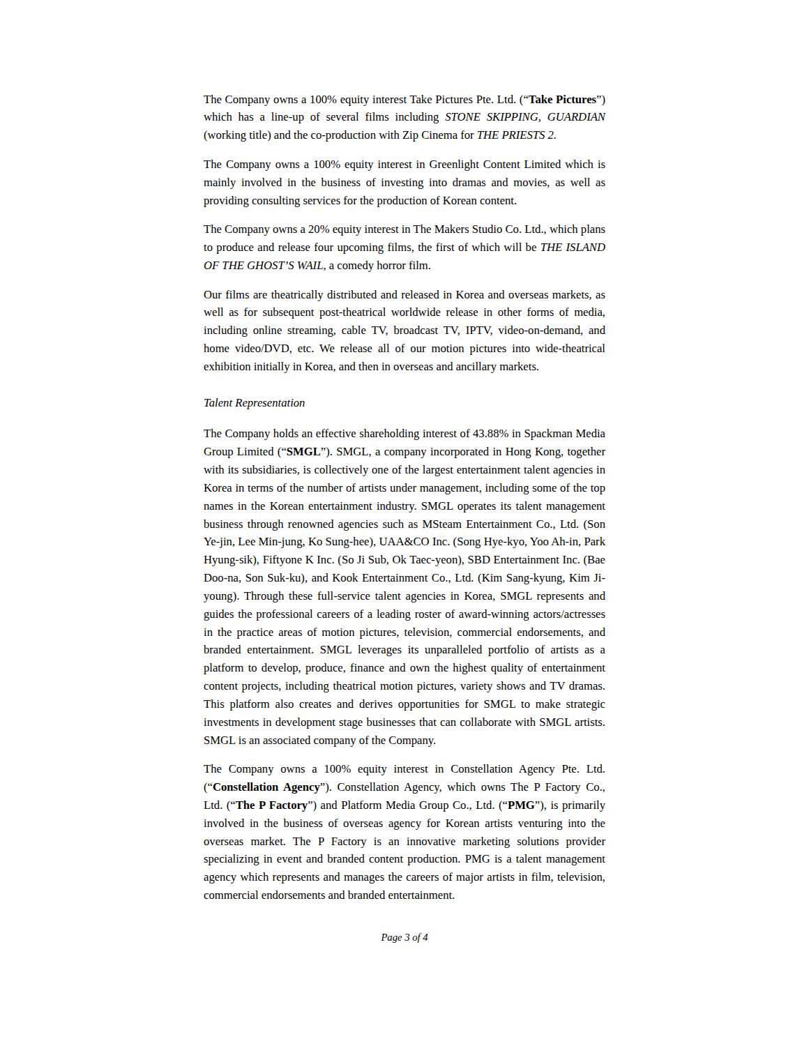The Company owns a 100% equity interest Take Pictures Pte. Ltd. (“Take Pictures”) which has a line-up of several films including STONE SKIPPING, GUARDIAN (working title) and the co-production with Zip Cinema for THE PRIESTS 2.
The Company owns a 100% equity interest in Greenlight Content Limited which is mainly involved in the business of investing into dramas and movies, as well as providing consulting services for the production of Korean content.
The Company owns a 20% equity interest in The Makers Studio Co. Ltd., which plans to produce and release four upcoming films, the first of which will be THE ISLAND OF THE GHOST’S WAIL, a comedy horror film.
Our films are theatrically distributed and released in Korea and overseas markets, as well as for subsequent post-theatrical worldwide release in other forms of media, including online streaming, cable TV, broadcast TV, IPTV, video-on-demand, and home video/DVD, etc. We release all of our motion pictures into wide-theatrical exhibition initially in Korea, and then in overseas and ancillary markets.
Talent Representation
The Company holds an effective shareholding interest of 43.88% in Spackman Media Group Limited (“SMGL”). SMGL, a company incorporated in Hong Kong, together with its subsidiaries, is collectively one of the largest entertainment talent agencies in Korea in terms of the number of artists under management, including some of the top names in the Korean entertainment industry. SMGL operates its talent management business through renowned agencies such as MSteam Entertainment Co., Ltd. (Son Ye-jin, Lee Min-jung, Ko Sung-hee), UAA&CO Inc. (Song Hye-kyo, Yoo Ah-in, Park Hyung-sik), Fiftyone K Inc. (So Ji Sub, Ok Taec-yeon), SBD Entertainment Inc. (Bae Doo-na, Son Suk-ku), and Kook Entertainment Co., Ltd. (Kim Sang-kyung, Kim Ji-young). Through these full-service talent agencies in Korea, SMGL represents and guides the professional careers of a leading roster of award-winning actors/actresses in the practice areas of motion pictures, television, commercial endorsements, and branded entertainment. SMGL leverages its unparalleled portfolio of artists as a platform to develop, produce, finance and own the highest quality of entertainment content projects, including theatrical motion pictures, variety shows and TV dramas. This platform also creates and derives opportunities for SMGL to make strategic investments in development stage businesses that can collaborate with SMGL artists. SMGL is an associated company of the Company.
The Company owns a 100% equity interest in Constellation Agency Pte. Ltd. (“Constellation Agency”). Constellation Agency, which owns The P Factory Co., Ltd. (“The P Factory”) and Platform Media Group Co., Ltd. (“PMG”), is primarily involved in the business of overseas agency for Korean artists venturing into the overseas market. The P Factory is an innovative marketing solutions provider specializing in event and branded content production. PMG is a talent management agency which represents and manages the careers of major artists in film, television, commercial endorsements and branded entertainment.
Page 3 of 4